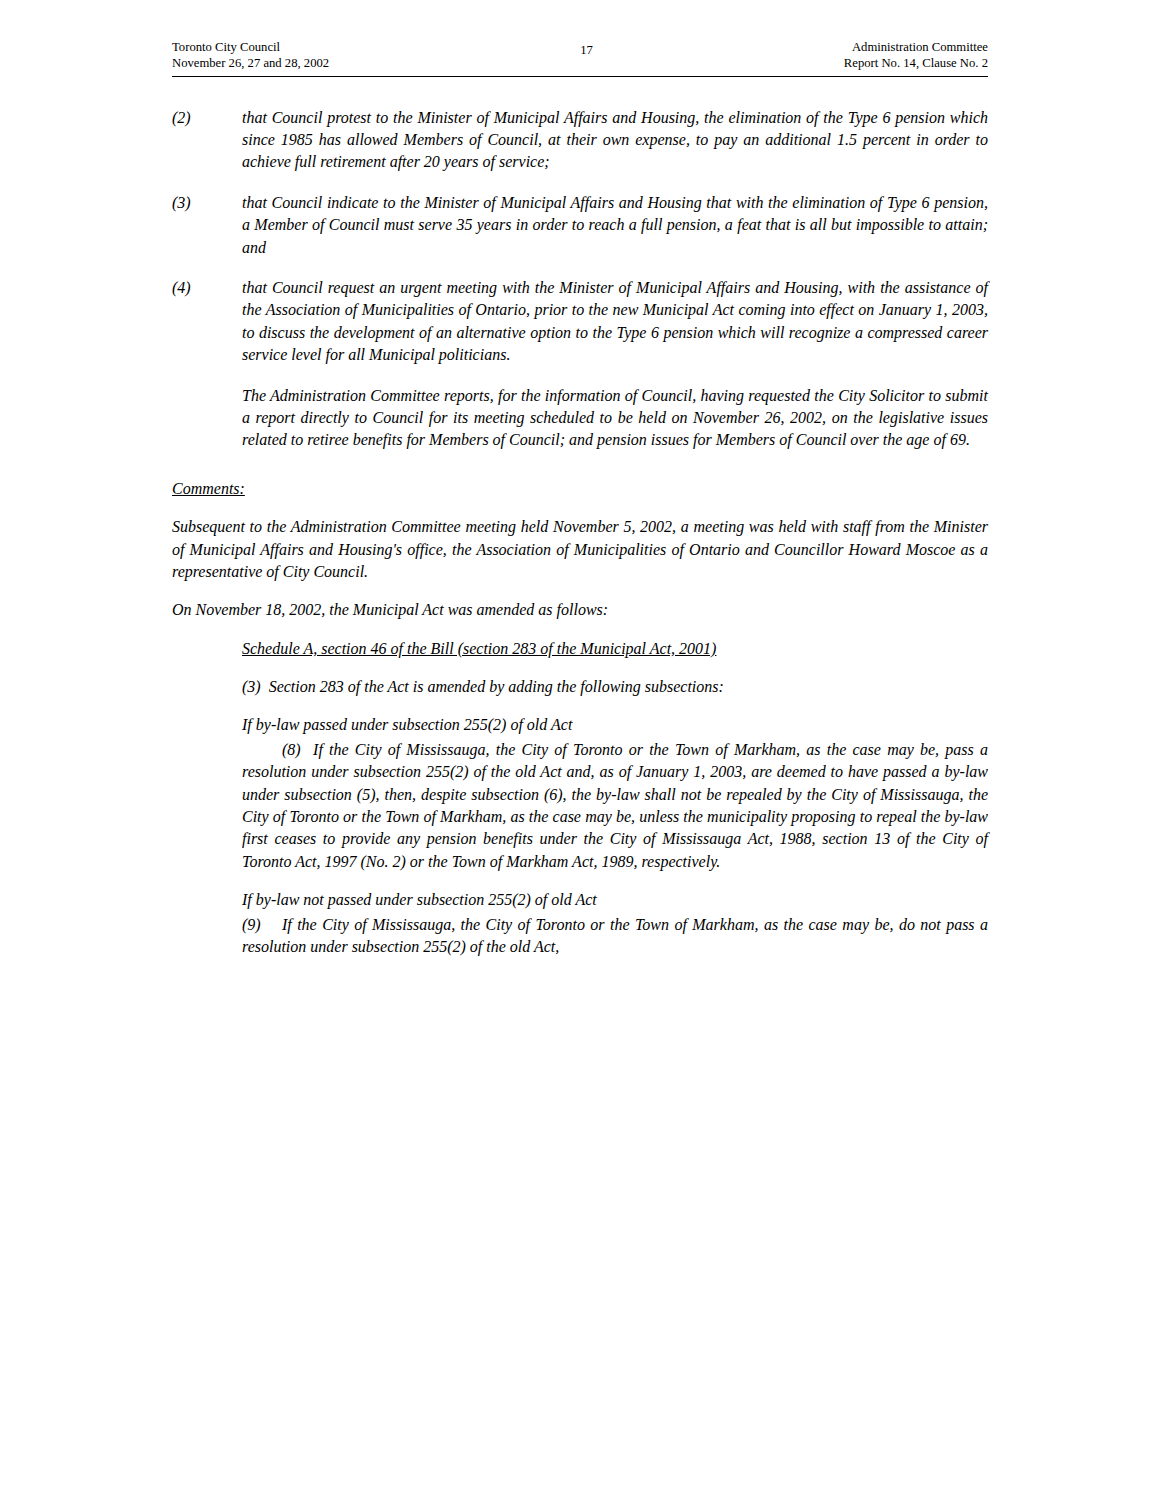Toronto City Council
November 26, 27 and 28, 2002
17
Administration Committee
Report No. 14, Clause No. 2
(2)
that Council protest to the Minister of Municipal Affairs and Housing, the elimination of the Type 6 pension which since 1985 has allowed Members of Council, at their own expense, to pay an additional 1.5 percent in order to achieve full retirement after 20 years of service;
(3)
that Council indicate to the Minister of Municipal Affairs and Housing that with the elimination of Type 6 pension, a Member of Council must serve 35 years in order to reach a full pension, a feat that is all but impossible to attain; and
(4)
that Council request an urgent meeting with the Minister of Municipal Affairs and Housing, with the assistance of the Association of Municipalities of Ontario, prior to the new Municipal Act coming into effect on January 1, 2003, to discuss the development of an alternative option to the Type 6 pension which will recognize a compressed career service level for all Municipal politicians.
The Administration Committee reports, for the information of Council, having requested the City Solicitor to submit a report directly to Council for its meeting scheduled to be held on November 26, 2002, on the legislative issues related to retiree benefits for Members of Council; and pension issues for Members of Council over the age of 69.
Comments:
Subsequent to the Administration Committee meeting held November 5, 2002, a meeting was held with staff from the Minister of Municipal Affairs and Housing's office, the Association of Municipalities of Ontario and Councillor Howard Moscoe as a representative of City Council.
On November 18, 2002, the Municipal Act was amended as follows:
Schedule A, section 46 of the Bill (section 283 of the Municipal Act, 2001)
(3) Section 283 of the Act is amended by adding the following subsections:
If by-law passed under subsection 255(2) of old Act
(8) If the City of Mississauga, the City of Toronto or the Town of Markham, as the case may be, pass a resolution under subsection 255(2) of the old Act and, as of January 1, 2003, are deemed to have passed a by-law under subsection (5), then, despite subsection (6), the by-law shall not be repealed by the City of Mississauga, the City of Toronto or the Town of Markham, as the case may be, unless the municipality proposing to repeal the by-law first ceases to provide any pension benefits under the City of Mississauga Act, 1988, section 13 of the City of Toronto Act, 1997 (No. 2) or the Town of Markham Act, 1989, respectively.
If by-law not passed under subsection 255(2) of old Act
(9) If the City of Mississauga, the City of Toronto or the Town of Markham, as the case may be, do not pass a resolution under subsection 255(2) of the old Act,